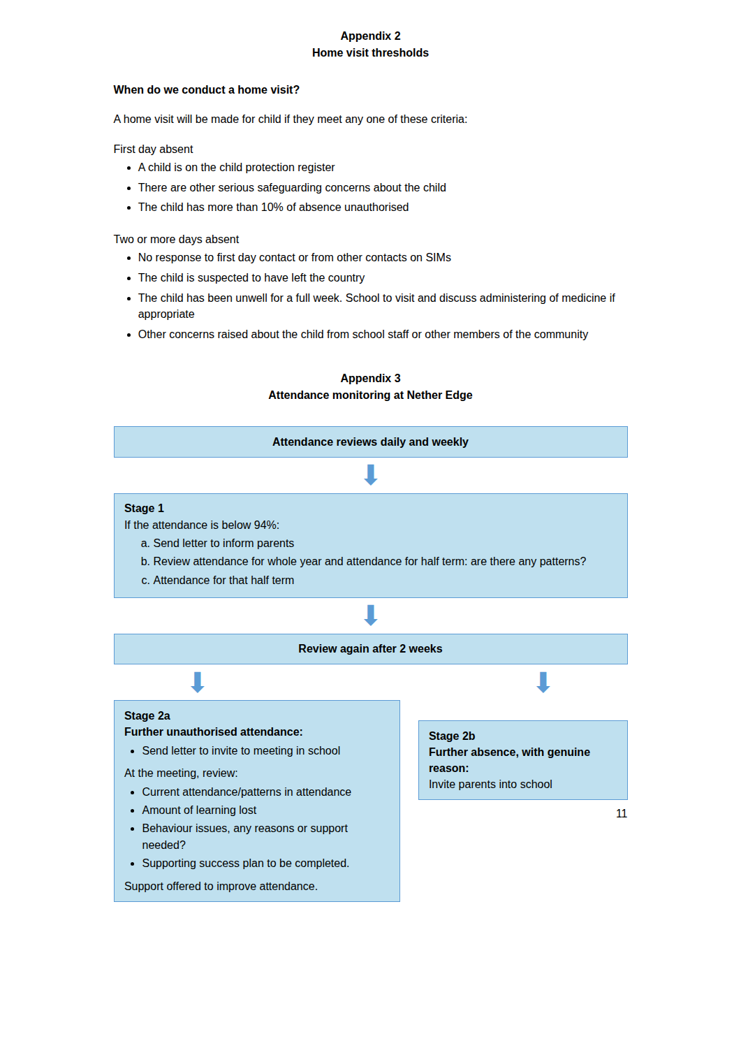Appendix 2
Home visit thresholds
When do we conduct a home visit?
A home visit will be made for child if they meet any one of these criteria:
First day absent
A child is on the child protection register
There are other serious safeguarding concerns about the child
The child has more than 10% of absence unauthorised
Two or more days absent
No response to first day contact or from other contacts on SIMs
The child is suspected to have left the country
The child has been unwell for a full week. School to visit and discuss administering of medicine if appropriate
Other concerns raised about the child from school staff or other members of the community
Appendix 3
Attendance monitoring at Nether Edge
Attendance reviews daily and weekly
⬇
Stage 1
If the attendance is below 94%:
Send letter to inform parents
Review attendance for whole year and attendance for half term: are there any patterns?
Attendance for that half term
⬇
Review again after 2 weeks
⬇ ⬇
Stage 2a
Further unauthorised attendance:
Send letter to invite to meeting in school
At the meeting, review:
Current attendance/patterns in attendance
Amount of learning lost
Behaviour issues, any reasons or support needed?
Supporting success plan to be completed.
Support offered to improve attendance.
Stage 2b
Further absence, with genuine reason:
Invite parents into school
11